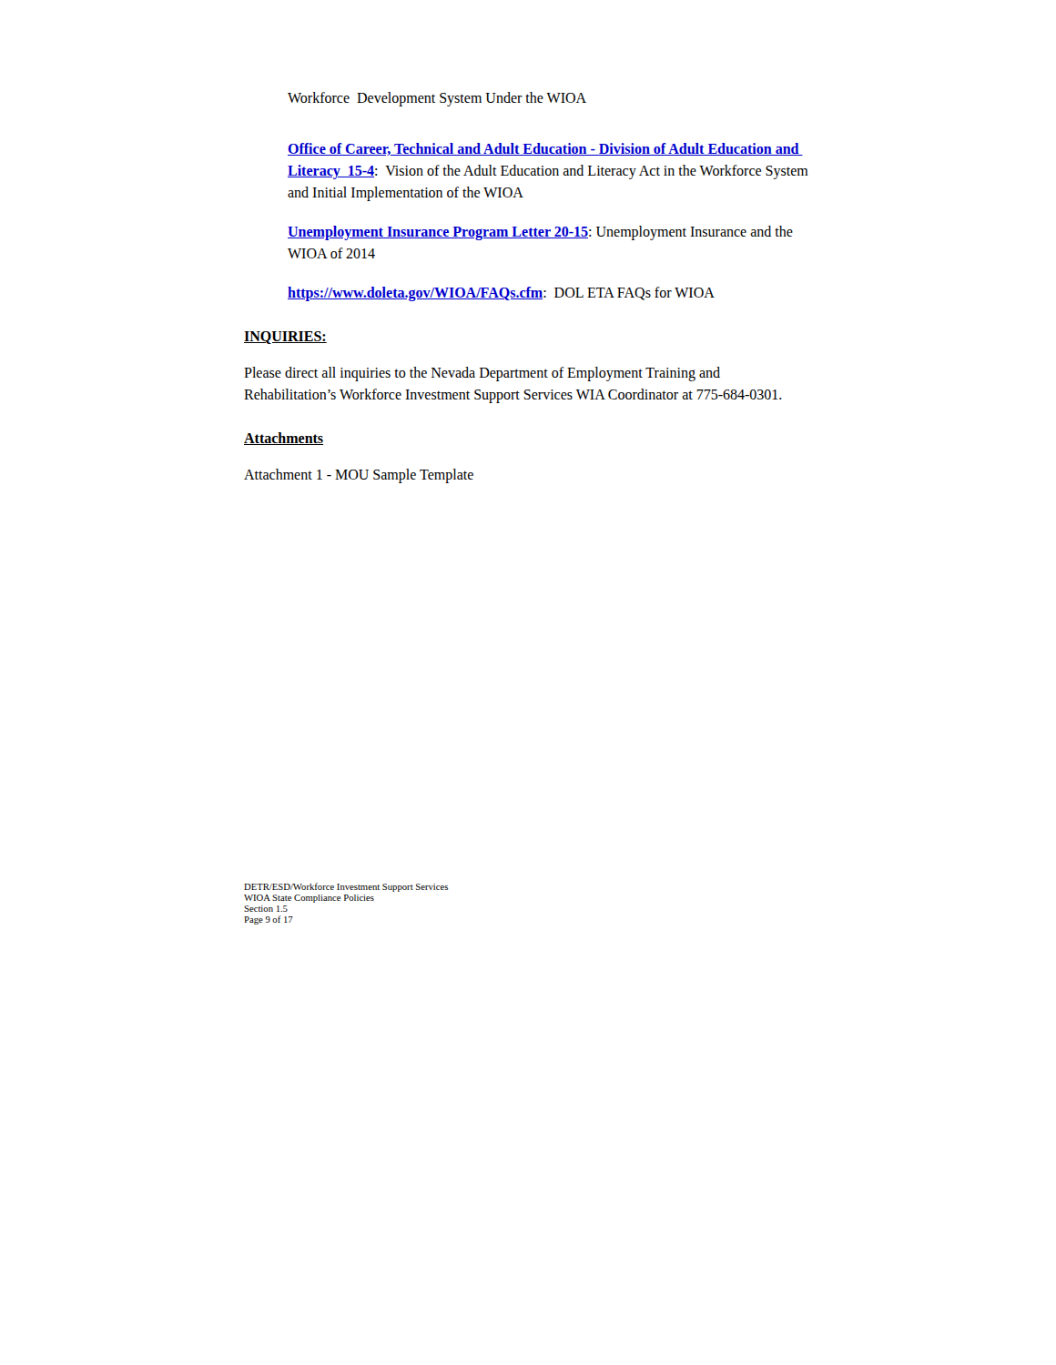Workforce Development System Under the WIOA
Office of Career, Technical and Adult Education - Division of Adult Education and Literacy 15-4: Vision of the Adult Education and Literacy Act in the Workforce System and Initial Implementation of the WIOA
Unemployment Insurance Program Letter 20-15: Unemployment Insurance and the WIOA of 2014
https://www.doleta.gov/WIOA/FAQs.cfm: DOL ETA FAQs for WIOA
INQUIRIES:
Please direct all inquiries to the Nevada Department of Employment Training and Rehabilitation’s Workforce Investment Support Services WIA Coordinator at 775-684-0301.
Attachments
Attachment 1 - MOU Sample Template
DETR/ESD/Workforce Investment Support Services
WIOA State Compliance Policies
Section 1.5
Page 9 of 17